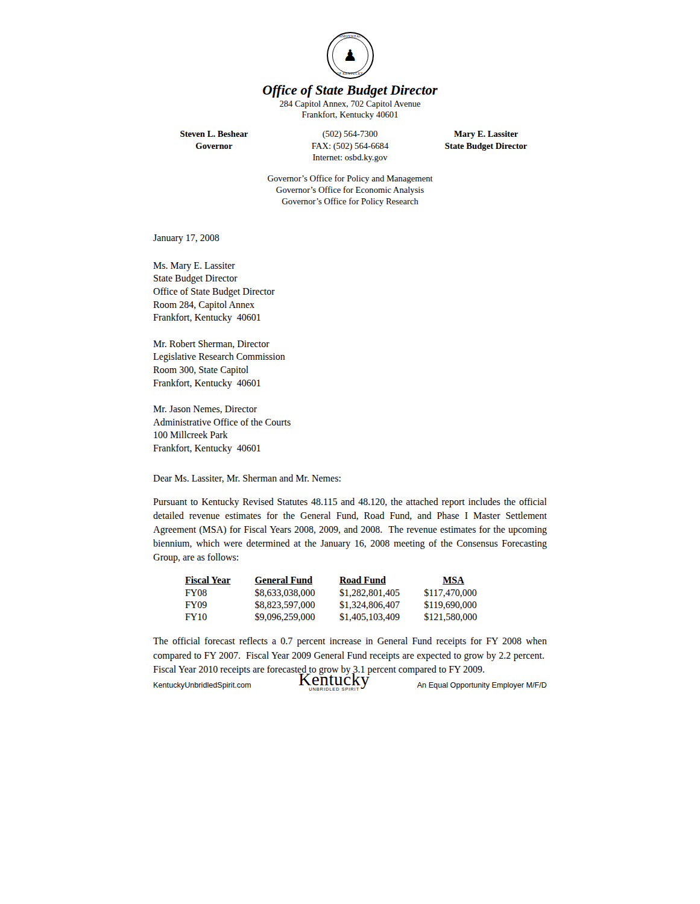COMMONWEALTH
♟
OF KENTUCKY
Office of State Budget Director
284 Capitol Annex, 702 Capitol Avenue
Frankfort, Kentucky 40601
Steven L. Beshear
Governor
(502) 564-7300
FAX: (502) 564-6684
Internet: osbd.ky.gov
Mary E. Lassiter
State Budget Director
Governor’s Office for Policy and Management
Governor’s Office for Economic Analysis
Governor’s Office for Policy Research
January 17, 2008
Ms. Mary E. Lassiter
State Budget Director
Office of State Budget Director
Room 284, Capitol Annex
Frankfort, Kentucky 40601
Mr. Robert Sherman, Director
Legislative Research Commission
Room 300, State Capitol
Frankfort, Kentucky 40601
Mr. Jason Nemes, Director
Administrative Office of the Courts
100 Millcreek Park
Frankfort, Kentucky 40601
Dear Ms. Lassiter, Mr. Sherman and Mr. Nemes:
Pursuant to Kentucky Revised Statutes 48.115 and 48.120, the attached report includes the official detailed revenue estimates for the General Fund, Road Fund, and Phase I Master Settlement Agreement (MSA) for Fiscal Years 2008, 2009, and 2008. The revenue estimates for the upcoming biennium, which were determined at the January 16, 2008 meeting of the Consensus Forecasting Group, are as follows:
| Fiscal Year | General Fund | Road Fund | MSA |
| --- | --- | --- | --- |
| FY08 | $8,633,038,000 | $1,282,801,405 | $117,470,000 |
| FY09 | $8,823,597,000 | $1,324,806,407 | $119,690,000 |
| FY10 | $9,096,259,000 | $1,405,103,409 | $121,580,000 |
The official forecast reflects a 0.7 percent increase in General Fund receipts for FY 2008 when compared to FY 2007. Fiscal Year 2009 General Fund receipts are expected to grow by 2.2 percent. Fiscal Year 2010 receipts are forecasted to grow by 3.1 percent compared to FY 2009.
KentuckyUnbridledSpirit.com
Kentucky
UNBRIDLED SPIRIT
An Equal Opportunity Employer M/F/D